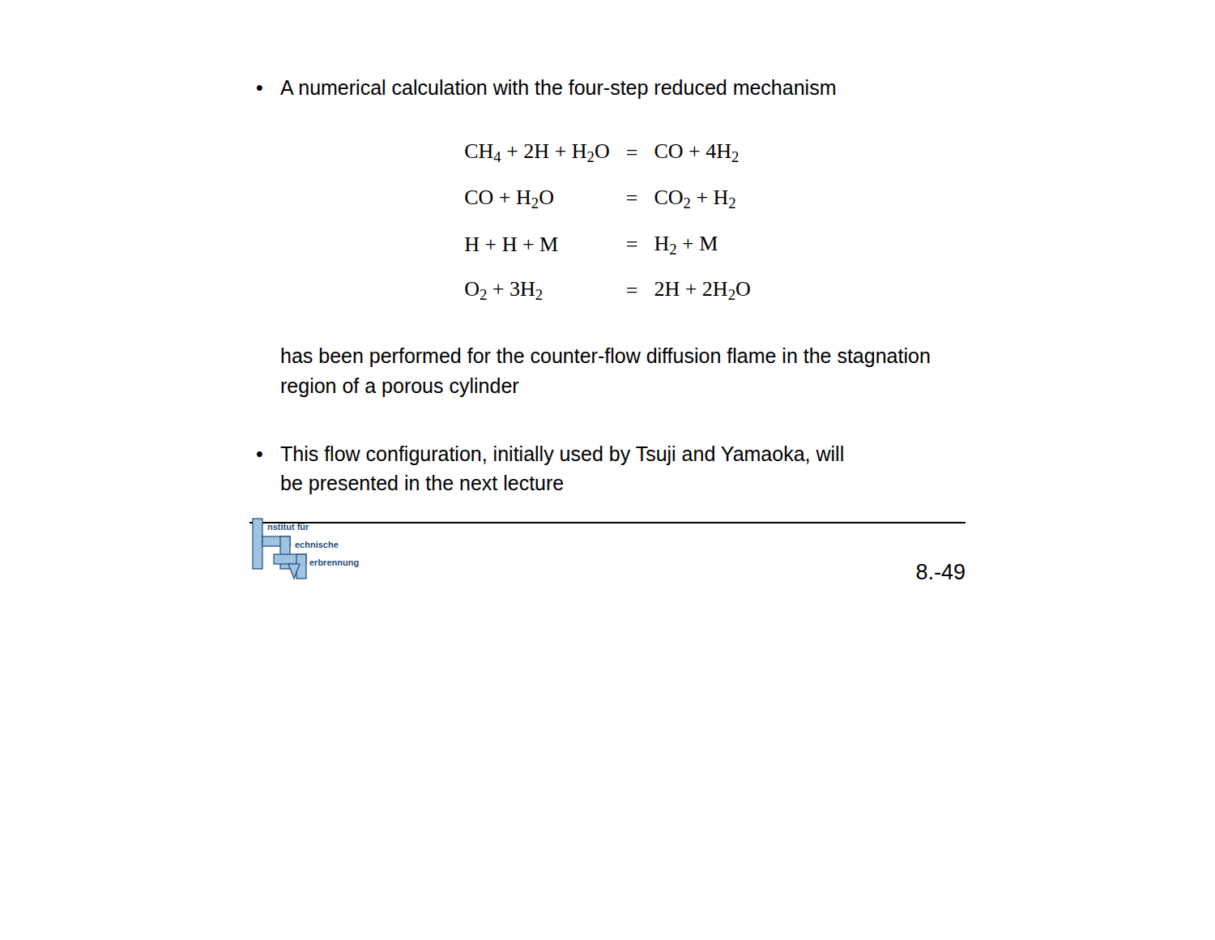A numerical calculation with the four-step reduced mechanism
| CH 4 + 2H + H 2 O | = | CO + 4H 2 |
| CO + H 2 O | = | CO 2 + H 2 |
| H + H + M | = | H 2 + M |
| O 2 + 3H 2 | = | 2H + 2H 2 O |
has been performed for the counter-flow diffusion flame in the stagnation region of a porous cylinder
This flow configuration, initially used by Tsuji and Yamaoka, will
be presented in the next lecture
nstitut für echnische erbrennung
8.-49